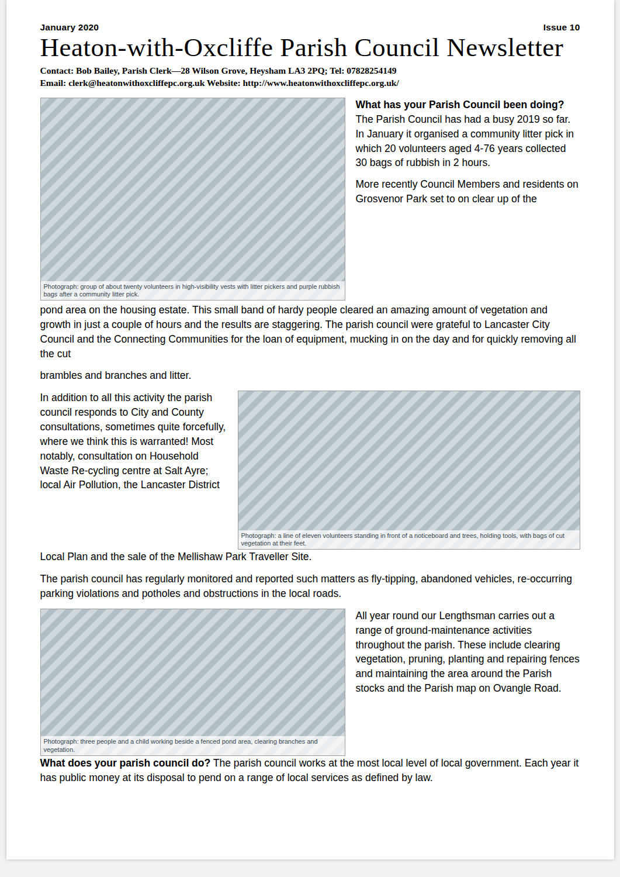January 2020 Issue 10
Heaton-with-Oxcliffe Parish Council Newsletter
Contact: Bob Bailey, Parish Clerk—28 Wilson Grove, Heysham LA3 2PQ; Tel: 07828254149
Email: clerk@heatonwithoxcliffepc.org.uk Website: http://www.heatonwithoxcliffepc.org.uk/
What has your Parish Council been doing? The Parish Council has had a busy 2019 so far. In January it organised a community litter pick in which 20 volunteers aged 4-76 years collected 30 bags of rubbish in 2 hours.
More recently Council Members and residents on Grosvenor Park set to on clear up of the
pond area on the housing estate. This small band of hardy people cleared an amazing amount of vegetation and growth in just a couple of hours and the results are staggering. The parish council were grateful to Lancaster City Council and the Connecting Communities for the loan of equipment, mucking in on the day and for quickly removing all the cut
brambles and branches and litter.
In addition to all this activity the parish council responds to City and County consultations, sometimes quite forcefully, where we think this is warranted! Most notably, consultation on Household Waste Re-cycling centre at Salt Ayre; local Air Pollution, the Lancaster District
Local Plan and the sale of the Mellishaw Park Traveller Site.
The parish council has regularly monitored and reported such matters as fly-tipping, abandoned vehicles, re-occurring parking violations and potholes and obstructions in the local roads.
All year round our Lengthsman carries out a range of ground-maintenance activities throughout the parish. These include clearing vegetation, pruning, planting and repairing fences and maintaining the area around the Parish stocks and the Parish map on Ovangle Road.
What does your parish council do? The parish council works at the most local level of local government. Each year it has public money at its disposal to pend on a range of local services as defined by law.